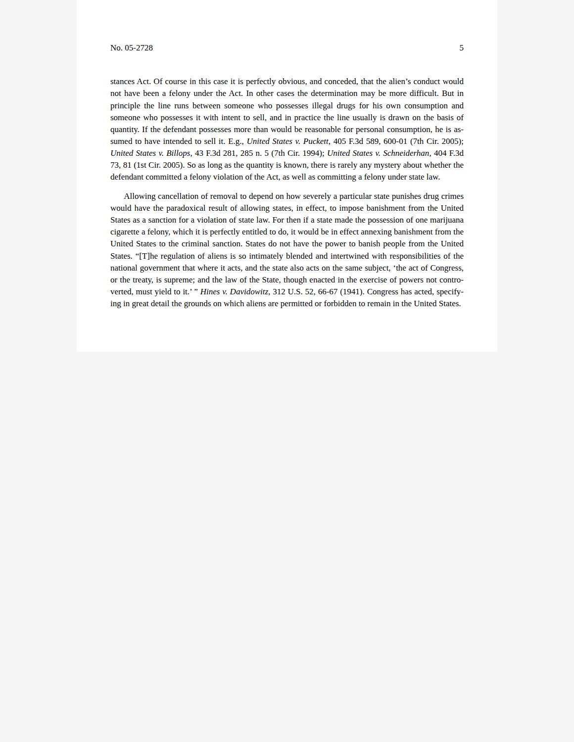No. 05-2728 5
stances Act. Of course in this case it is perfectly obvious, and conceded, that the alien’s conduct would not have been a felony under the Act. In other cases the determination may be more difficult. But in principle the line runs between someone who possesses illegal drugs for his own consumption and someone who possesses it with intent to sell, and in practice the line usually is drawn on the basis of quantity. If the defendant possesses more than would be reasonable for personal consumption, he is assumed to have intended to sell it. E.g., United States v. Puckett, 405 F.3d 589, 600-01 (7th Cir. 2005); United States v. Billops, 43 F.3d 281, 285 n. 5 (7th Cir. 1994); United States v. Schneiderhan, 404 F.3d 73, 81 (1st Cir. 2005). So as long as the quantity is known, there is rarely any mystery about whether the defendant committed a felony violation of the Act, as well as committing a felony under state law.
Allowing cancellation of removal to depend on how severely a particular state punishes drug crimes would have the paradoxical result of allowing states, in effect, to impose banishment from the United States as a sanction for a violation of state law. For then if a state made the possession of one marijuana cigarette a felony, which it is perfectly entitled to do, it would be in effect annexing banishment from the United States to the criminal sanction. States do not have the power to banish people from the United States. “[T]he regulation of aliens is so intimately blended and intertwined with responsibilities of the national government that where it acts, and the state also acts on the same subject, ‘the act of Congress, or the treaty, is supreme; and the law of the State, though enacted in the exercise of powers not controverted, must yield to it.’ ” Hines v. Davidowitz, 312 U.S. 52, 66-67 (1941). Congress has acted, specifying in great detail the grounds on which aliens are permitted or forbidden to remain in the United States.